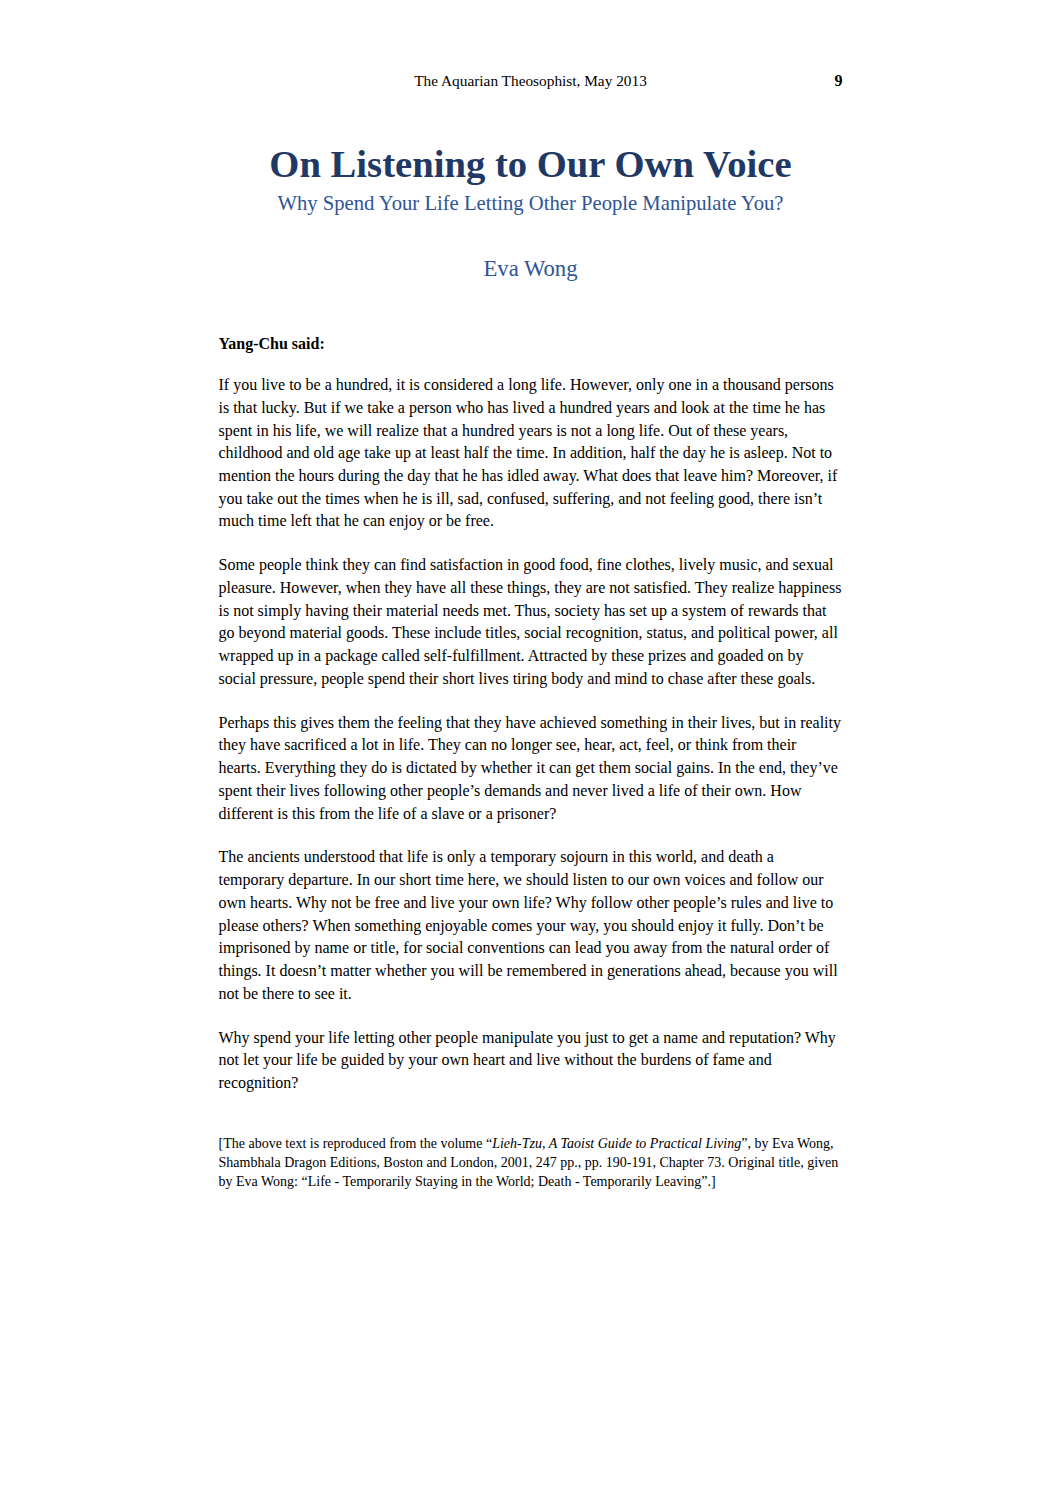The Aquarian Theosophist, May 2013 9
On Listening to Our Own Voice
Why Spend Your Life Letting Other People Manipulate You?
Eva Wong
Yang-Chu said:
If you live to be a hundred, it is considered a long life. However, only one in a thousand persons is that lucky. But if we take a person who has lived a hundred years and look at the time he has spent in his life, we will realize that a hundred years is not a long life. Out of these years, childhood and old age take up at least half the time. In addition, half the day he is asleep. Not to mention the hours during the day that he has idled away. What does that leave him? Moreover, if you take out the times when he is ill, sad, confused, suffering, and not feeling good, there isn’t much time left that he can enjoy or be free.
Some people think they can find satisfaction in good food, fine clothes, lively music, and sexual pleasure. However, when they have all these things, they are not satisfied. They realize happiness is not simply having their material needs met. Thus, society has set up a system of rewards that go beyond material goods. These include titles, social recognition, status, and political power, all wrapped up in a package called self-fulfillment. Attracted by these prizes and goaded on by social pressure, people spend their short lives tiring body and mind to chase after these goals.
Perhaps this gives them the feeling that they have achieved something in their lives, but in reality they have sacrificed a lot in life. They can no longer see, hear, act, feel, or think from their hearts. Everything they do is dictated by whether it can get them social gains. In the end, they’ve spent their lives following other people’s demands and never lived a life of their own. How different is this from the life of a slave or a prisoner?
The ancients understood that life is only a temporary sojourn in this world, and death a temporary departure. In our short time here, we should listen to our own voices and follow our own hearts. Why not be free and live your own life? Why follow other people’s rules and live to please others? When something enjoyable comes your way, you should enjoy it fully. Don’t be imprisoned by name or title, for social conventions can lead you away from the natural order of things. It doesn’t matter whether you will be remembered in generations ahead, because you will not be there to see it.
Why spend your life letting other people manipulate you just to get a name and reputation? Why not let your life be guided by your own heart and live without the burdens of fame and recognition?
[The above text is reproduced from the volume “Lieh-Tzu, A Taoist Guide to Practical Living”, by Eva Wong, Shambhala Dragon Editions, Boston and London, 2001, 247 pp., pp. 190-191, Chapter 73. Original title, given by Eva Wong: “Life - Temporarily Staying in the World; Death - Temporarily Leaving”.]